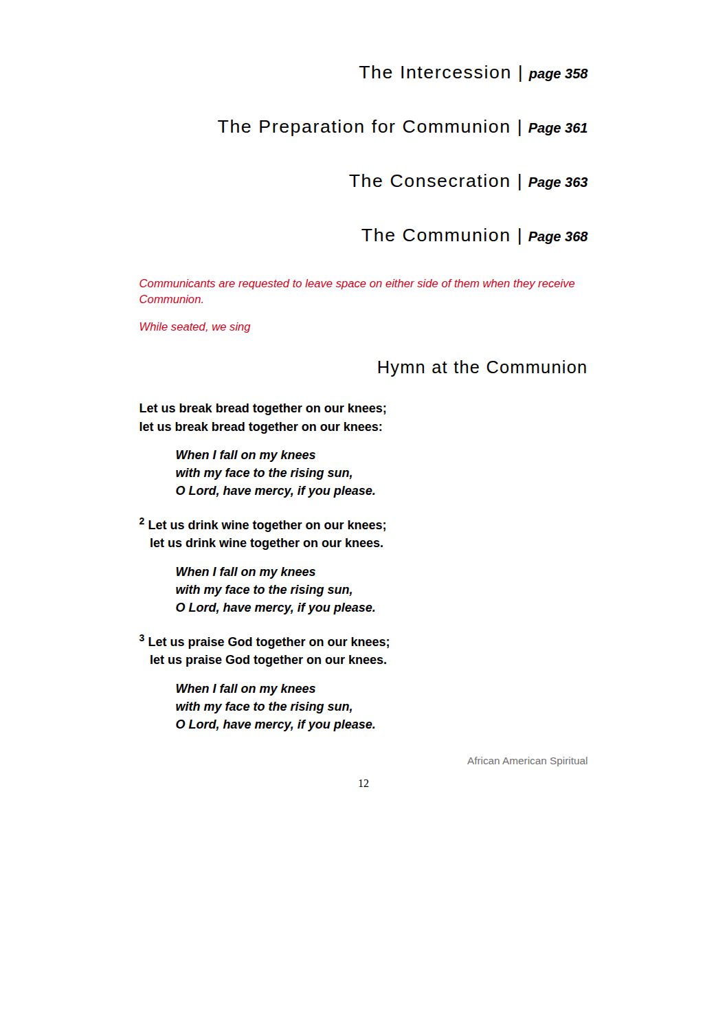The Intercession | page 358
The Preparation for Communion | Page 361
The Consecration | Page 363
The Communion | Page 368
Communicants are requested to leave space on either side of them when they receive Communion.
While seated, we sing
Hymn at the Communion
Let us break bread together on our knees;
let us break bread together on our knees:
When I fall on my knees
with my face to the rising sun,
O Lord, have mercy, if you please.
2 Let us drink wine together on our knees;
let us drink wine together on our knees.
When I fall on my knees
with my face to the rising sun,
O Lord, have mercy, if you please.
3 Let us praise God together on our knees;
let us praise God together on our knees.
When I fall on my knees
with my face to the rising sun,
O Lord, have mercy, if you please.
African American Spiritual
12